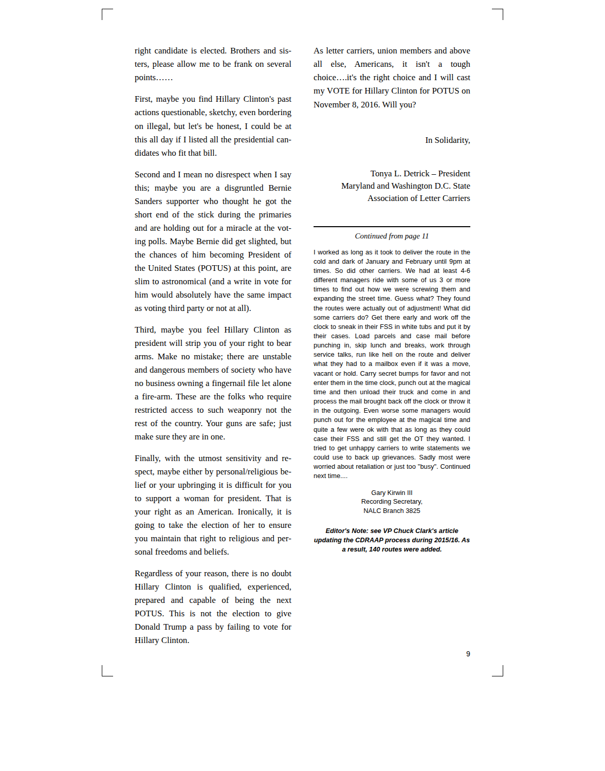right candidate is elected. Brothers and sisters, please allow me to be frank on several points……
First, maybe you find Hillary Clinton's past actions questionable, sketchy, even bordering on illegal, but let's be honest, I could be at this all day if I listed all the presidential candidates who fit that bill.
Second and I mean no disrespect when I say this; maybe you are a disgruntled Bernie Sanders supporter who thought he got the short end of the stick during the primaries and are holding out for a miracle at the voting polls. Maybe Bernie did get slighted, but the chances of him becoming President of the United States (POTUS) at this point, are slim to astronomical (and a write in vote for him would absolutely have the same impact as voting third party or not at all).
Third, maybe you feel Hillary Clinton as president will strip you of your right to bear arms. Make no mistake; there are unstable and dangerous members of society who have no business owning a fingernail file let alone a fire-arm. These are the folks who require restricted access to such weaponry not the rest of the country. Your guns are safe; just make sure they are in one.
Finally, with the utmost sensitivity and respect, maybe either by personal/religious belief or your upbringing it is difficult for you to support a woman for president. That is your right as an American. Ironically, it is going to take the election of her to ensure you maintain that right to religious and personal freedoms and beliefs.
Regardless of your reason, there is no doubt Hillary Clinton is qualified, experienced, prepared and capable of being the next POTUS. This is not the election to give Donald Trump a pass by failing to vote for Hillary Clinton.
As letter carriers, union members and above all else, Americans, it isn't a tough choice….it's the right choice and I will cast my VOTE for Hillary Clinton for POTUS on November 8, 2016. Will you?
In Solidarity,
Tonya L. Detrick – President
Maryland and Washington D.C. State
Association of Letter Carriers
Continued from page 11
I worked as long as it took to deliver the route in the cold and dark of January and February until 9pm at times. So did other carriers. We had at least 4-6 different managers ride with some of us 3 or more times to find out how we were screwing them and expanding the street time. Guess what? They found the routes were actually out of adjustment! What did some carriers do? Get there early and work off the clock to sneak in their FSS in white tubs and put it by their cases. Load parcels and case mail before punching in, skip lunch and breaks, work through service talks, run like hell on the route and deliver what they had to a mailbox even if it was a move, vacant or hold. Carry secret bumps for favor and not enter them in the time clock, punch out at the magical time and then unload their truck and come in and process the mail brought back off the clock or throw it in the outgoing. Even worse some managers would punch out for the employee at the magical time and quite a few were ok with that as long as they could case their FSS and still get the OT they wanted. I tried to get unhappy carriers to write statements we could use to back up grievances. Sadly most were worried about retaliation or just too "busy". Continued next time....
Gary Kirwin III
Recording Secretary,
NALC Branch 3825
Editor's Note: see VP Chuck Clark's article updating the CDRAAP process during 2015/16. As a result, 140 routes were added.
9